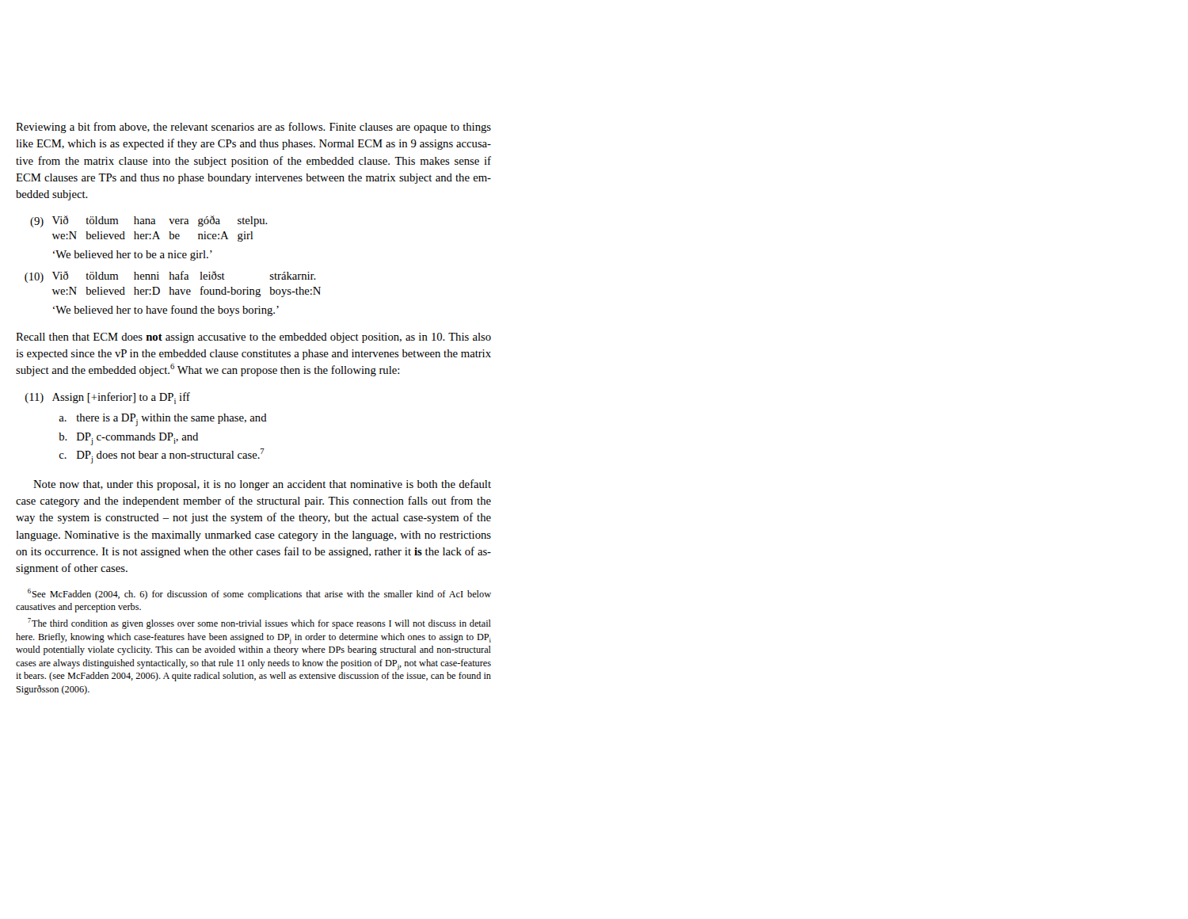Reviewing a bit from above, the relevant scenarios are as follows. Finite clauses are opaque to things like ECM, which is as expected if they are CPs and thus phases. Normal ECM as in 9 assigns accusative from the matrix clause into the subject position of the embedded clause. This makes sense if ECM clauses are TPs and thus no phase boundary intervenes between the matrix subject and the embedded subject.
(9)
| Við | töldum | hana | vera | góða | stelpu. |
| we:N | believed | her:A | be | nice:A | girl |
‘We believed her to be a nice girl.’
(10)
| Við | töldum | henni | hafa | leiðst | strákarnir. |
| we:N | believed | her:D | have | found-boring | boys-the:N |
‘We believed her to have found the boys boring.’
Recall then that ECM does not assign accusative to the embedded object position, as in 10. This also is expected since the vP in the embedded clause constitutes a phase and intervenes between the matrix subject and the embedded object.6 What we can propose then is the following rule:
(11)
Assign [+inferior] to a DPi iff
a. there is a DPj within the same phase, and
b. DPj c-commands DPi, and
c. DPj does not bear a non-structural case.7
Note now that, under this proposal, it is no longer an accident that nominative is both the default case category and the independent member of the structural pair. This connection falls out from the way the system is constructed – not just the system of the theory, but the actual case-system of the language. Nominative is the maximally unmarked case category in the language, with no restrictions on its occurrence. It is not assigned when the other cases fail to be assigned, rather it is the lack of assignment of other cases.
6See McFadden (2004, ch. 6) for discussion of some complications that arise with the smaller kind of AcI below causatives and perception verbs.
7The third condition as given glosses over some non-trivial issues which for space reasons I will not discuss in detail here. Briefly, knowing which case-features have been assigned to DPj in order to determine which ones to assign to DPi would potentially violate cyclicity. This can be avoided within a theory where DPs bearing structural and non-structural cases are always distinguished syntactically, so that rule 11 only needs to know the position of DPj, not what case-features it bears. (see McFadden 2004, 2006). A quite radical solution, as well as extensive discussion of the issue, can be found in Sigurðsson (2006).